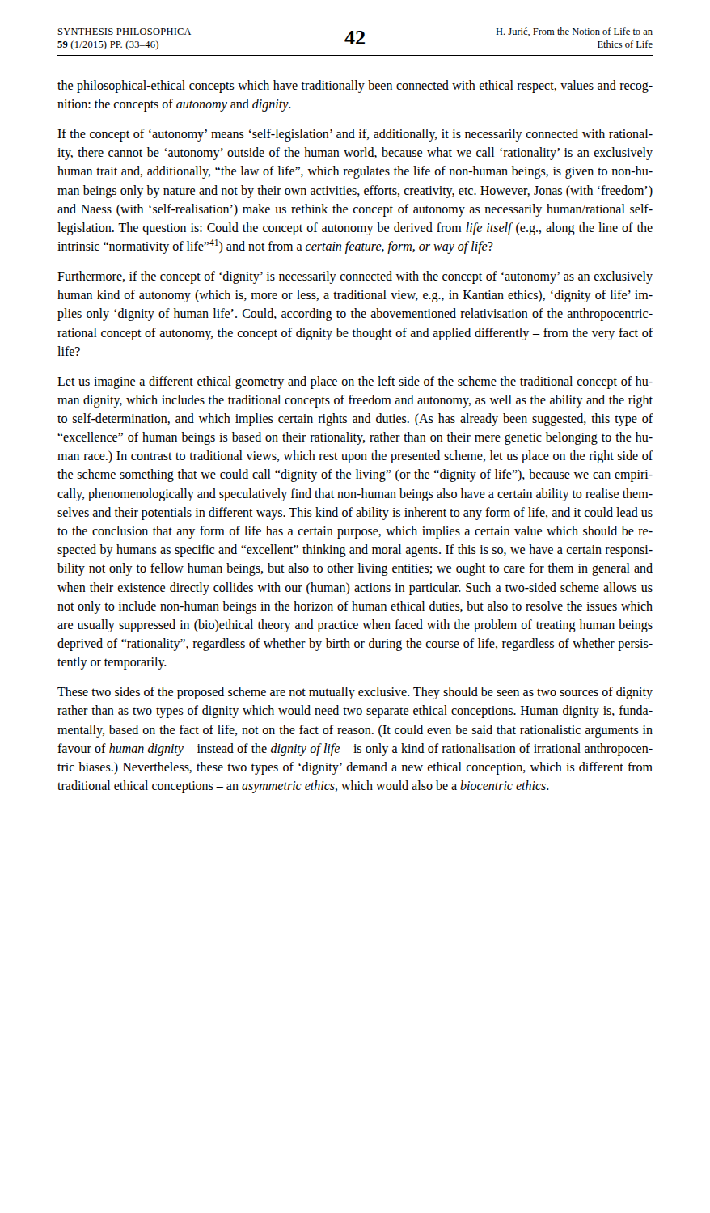Synthesis philosophica
59 (1/2015) pp. (33–46)
42
H. Jurić, From the Notion of Life to an
Ethics of Life
the philosophical-ethical concepts which have traditionally been connected with ethical respect, values and recognition: the concepts of autonomy and dignity.
If the concept of ‘autonomy’ means ‘self-legislation’ and if, additionally, it is necessarily connected with rationality, there cannot be ‘autonomy’ outside of the human world, because what we call ‘rationality’ is an exclusively human trait and, additionally, “the law of life”, which regulates the life of non-human beings, is given to non-human beings only by nature and not by their own activities, efforts, creativity, etc. However, Jonas (with ‘freedom’) and Naess (with ‘self-realisation’) make us rethink the concept of autonomy as necessarily human/rational self-legislation. The question is: Could the concept of autonomy be derived from life itself (e.g., along the line of the intrinsic “normativity of life”41) and not from a certain feature, form, or way of life?
Furthermore, if the concept of ‘dignity’ is necessarily connected with the concept of ‘autonomy’ as an exclusively human kind of autonomy (which is, more or less, a traditional view, e.g., in Kantian ethics), ‘dignity of life’ implies only ‘dignity of human life’. Could, according to the abovementioned relativisation of the anthropocentric-rational concept of autonomy, the concept of dignity be thought of and applied differently – from the very fact of life?
Let us imagine a different ethical geometry and place on the left side of the scheme the traditional concept of human dignity, which includes the traditional concepts of freedom and autonomy, as well as the ability and the right to self-determination, and which implies certain rights and duties. (As has already been suggested, this type of “excellence” of human beings is based on their rationality, rather than on their mere genetic belonging to the human race.) In contrast to traditional views, which rest upon the presented scheme, let us place on the right side of the scheme something that we could call “dignity of the living” (or the “dignity of life”), because we can empirically, phenomenologically and speculatively find that non-human beings also have a certain ability to realise themselves and their potentials in different ways. This kind of ability is inherent to any form of life, and it could lead us to the conclusion that any form of life has a certain purpose, which implies a certain value which should be respected by humans as specific and “excellent” thinking and moral agents. If this is so, we have a certain responsibility not only to fellow human beings, but also to other living entities; we ought to care for them in general and when their existence directly collides with our (human) actions in particular. Such a two-sided scheme allows us not only to include non-human beings in the horizon of human ethical duties, but also to resolve the issues which are usually suppressed in (bio)ethical theory and practice when faced with the problem of treating human beings deprived of “rationality”, regardless of whether by birth or during the course of life, regardless of whether persistently or temporarily.
These two sides of the proposed scheme are not mutually exclusive. They should be seen as two sources of dignity rather than as two types of dignity which would need two separate ethical conceptions. Human dignity is, fundamentally, based on the fact of life, not on the fact of reason. (It could even be said that rationalistic arguments in favour of human dignity – instead of the dignity of life – is only a kind of rationalisation of irrational anthropocentric biases.) Nevertheless, these two types of ‘dignity’ demand a new ethical conception, which is different from traditional ethical conceptions – an asymmetric ethics, which would also be a biocentric ethics.